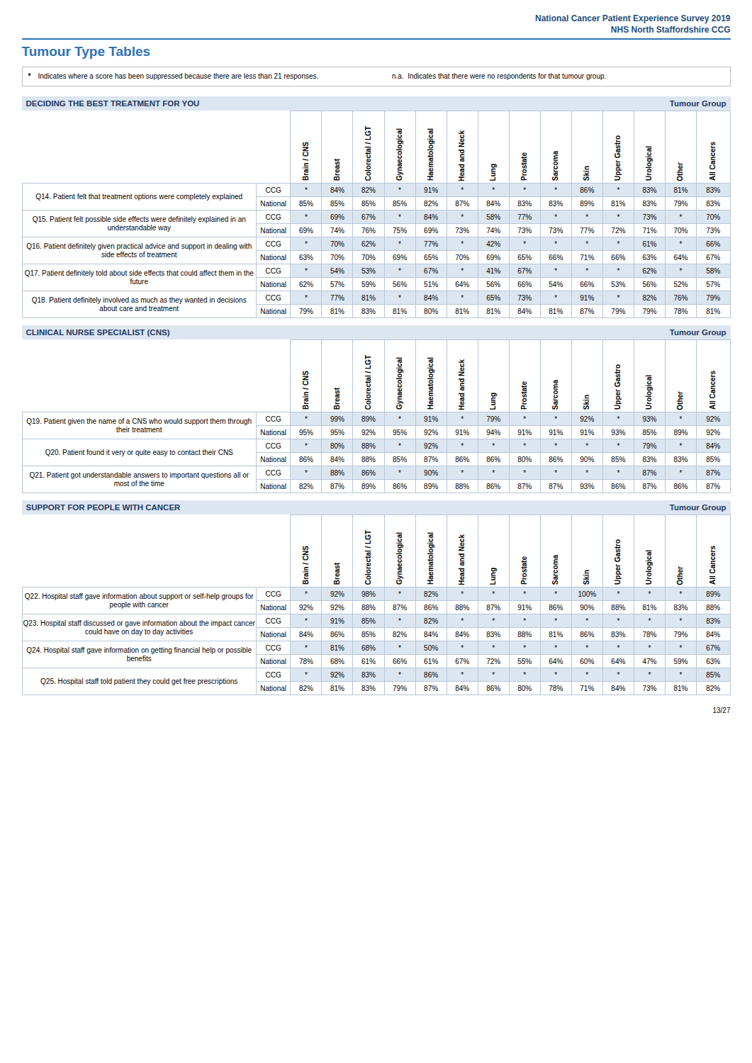National Cancer Patient Experience Survey 2019
NHS North Staffordshire CCG
Tumour Type Tables
*Indicates where a score has been suppressed because there are less than 21 responses.
n.a. Indicates that there were no respondents for that tumour group.
DECIDING THE BEST TREATMENT FOR YOU Tumour Group
| | | Brain / CNS | Breast | Colorectal / LGT | Gynaecological | Haematological | Head and Neck | Lung | Prostate | Sarcoma | Skin | Upper Gastro | Urological | Other | All Cancers |
| --- | --- | --- | --- | --- | --- | --- | --- | --- | --- | --- | --- | --- | --- | --- | --- |
| Q14. Patient felt that treatment options were completely explained | CCG | * | 84% | 82% | * | 91% | * | * | * | * | 86% | * | 83% | 81% | 83% |
| National | 85% | 85% | 85% | 85% | 82% | 87% | 84% | 83% | 83% | 89% | 81% | 83% | 79% | 83% |
| Q15. Patient felt possible side effects were definitely explained in an understandable way | CCG | * | 69% | 67% | * | 84% | * | 58% | 77% | * | * | * | 73% | * | 70% |
| National | 69% | 74% | 76% | 75% | 69% | 73% | 74% | 73% | 73% | 77% | 72% | 71% | 70% | 73% |
| Q16. Patient definitely given practical advice and support in dealing with side effects of treatment | CCG | * | 70% | 62% | * | 77% | * | 42% | * | * | * | * | 61% | * | 66% |
| National | 63% | 70% | 70% | 69% | 65% | 70% | 69% | 65% | 66% | 71% | 66% | 63% | 64% | 67% |
| Q17. Patient definitely told about side effects that could affect them in the future | CCG | * | 54% | 53% | * | 67% | * | 41% | 67% | * | * | * | 62% | * | 58% |
| National | 62% | 57% | 59% | 56% | 51% | 64% | 56% | 66% | 54% | 66% | 53% | 56% | 52% | 57% |
| Q18. Patient definitely involved as much as they wanted in decisions about care and treatment | CCG | * | 77% | 81% | * | 84% | * | 65% | 73% | * | 91% | * | 82% | 76% | 79% |
| National | 79% | 81% | 83% | 81% | 80% | 81% | 81% | 84% | 81% | 87% | 79% | 79% | 78% | 81% |
CLINICAL NURSE SPECIALIST (CNS) Tumour Group
| | | Brain / CNS | Breast | Colorectal / LGT | Gynaecological | Haematological | Head and Neck | Lung | Prostate | Sarcoma | Skin | Upper Gastro | Urological | Other | All Cancers |
| --- | --- | --- | --- | --- | --- | --- | --- | --- | --- | --- | --- | --- | --- | --- | --- |
| Q19. Patient given the name of a CNS who would support them through their treatment | CCG | * | 99% | 89% | * | 91% | * | 79% | * | * | 92% | * | 93% | * | 92% |
| National | 95% | 95% | 92% | 95% | 92% | 91% | 94% | 91% | 91% | 91% | 93% | 85% | 89% | 92% |
| Q20. Patient found it very or quite easy to contact their CNS | CCG | * | 80% | 88% | * | 92% | * | * | * | * | * | * | 79% | * | 84% |
| National | 86% | 84% | 88% | 85% | 87% | 86% | 86% | 80% | 86% | 90% | 85% | 83% | 83% | 85% |
| Q21. Patient got understandable answers to important questions all or most of the time | CCG | * | 88% | 86% | * | 90% | * | * | * | * | * | * | 87% | * | 87% |
| National | 82% | 87% | 89% | 86% | 89% | 88% | 86% | 87% | 87% | 93% | 86% | 87% | 86% | 87% |
SUPPORT FOR PEOPLE WITH CANCER Tumour Group
| | | Brain / CNS | Breast | Colorectal / LGT | Gynaecological | Haematological | Head and Neck | Lung | Prostate | Sarcoma | Skin | Upper Gastro | Urological | Other | All Cancers |
| --- | --- | --- | --- | --- | --- | --- | --- | --- | --- | --- | --- | --- | --- | --- | --- |
| Q22. Hospital staff gave information about support or self-help groups for people with cancer | CCG | * | 92% | 98% | * | 82% | * | * | * | * | 100% | * | * | * | 89% |
| National | 92% | 92% | 88% | 87% | 86% | 88% | 87% | 91% | 86% | 90% | 88% | 81% | 83% | 88% |
| Q23. Hospital staff discussed or gave information about the impact cancer could have on day to day activities | CCG | * | 91% | 85% | * | 82% | * | * | * | * | * | * | * | * | 83% |
| National | 84% | 86% | 85% | 82% | 84% | 84% | 83% | 88% | 81% | 86% | 83% | 78% | 79% | 84% |
| Q24. Hospital staff gave information on getting financial help or possible benefits | CCG | * | 81% | 68% | * | 50% | * | * | * | * | * | * | * | * | 67% |
| National | 78% | 68% | 61% | 66% | 61% | 67% | 72% | 55% | 64% | 60% | 64% | 47% | 59% | 63% |
| Q25. Hospital staff told patient they could get free prescriptions | CCG | * | 92% | 83% | * | 86% | * | * | * | * | * | * | * | * | 85% |
| National | 82% | 81% | 83% | 79% | 87% | 84% | 86% | 80% | 78% | 71% | 84% | 73% | 81% | 82% |
13/27